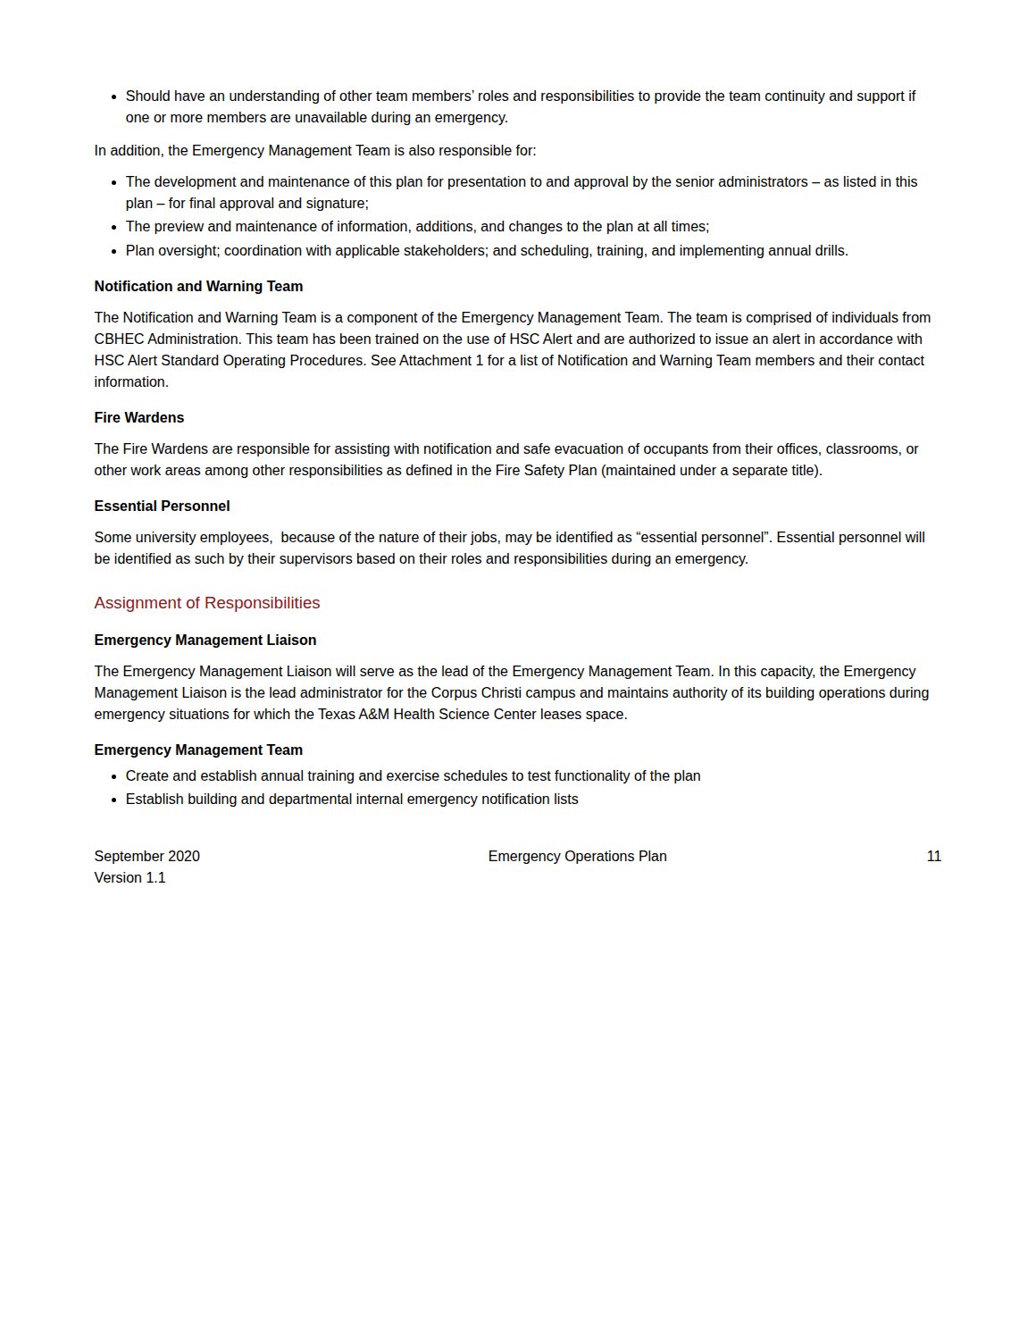Should have an understanding of other team members’ roles and responsibilities to provide the team continuity and support if one or more members are unavailable during an emergency.
In addition, the Emergency Management Team is also responsible for:
The development and maintenance of this plan for presentation to and approval by the senior administrators – as listed in this plan – for final approval and signature;
The preview and maintenance of information, additions, and changes to the plan at all times;
Plan oversight; coordination with applicable stakeholders; and scheduling, training, and implementing annual drills.
Notification and Warning Team
The Notification and Warning Team is a component of the Emergency Management Team. The team is comprised of individuals from CBHEC Administration. This team has been trained on the use of HSC Alert and are authorized to issue an alert in accordance with HSC Alert Standard Operating Procedures. See Attachment 1 for a list of Notification and Warning Team members and their contact information.
Fire Wardens
The Fire Wardens are responsible for assisting with notification and safe evacuation of occupants from their offices, classrooms, or other work areas among other responsibilities as defined in the Fire Safety Plan (maintained under a separate title).
Essential Personnel
Some university employees, because of the nature of their jobs, may be identified as “essential personnel”. Essential personnel will be identified as such by their supervisors based on their roles and responsibilities during an emergency.
Assignment of Responsibilities
Emergency Management Liaison
The Emergency Management Liaison will serve as the lead of the Emergency Management Team. In this capacity, the Emergency Management Liaison is the lead administrator for the Corpus Christi campus and maintains authority of its building operations during emergency situations for which the Texas A&M Health Science Center leases space.
Emergency Management Team
Create and establish annual training and exercise schedules to test functionality of the plan
Establish building and departmental internal emergency notification lists
September 2020
Version 1.1
Emergency Operations Plan
11